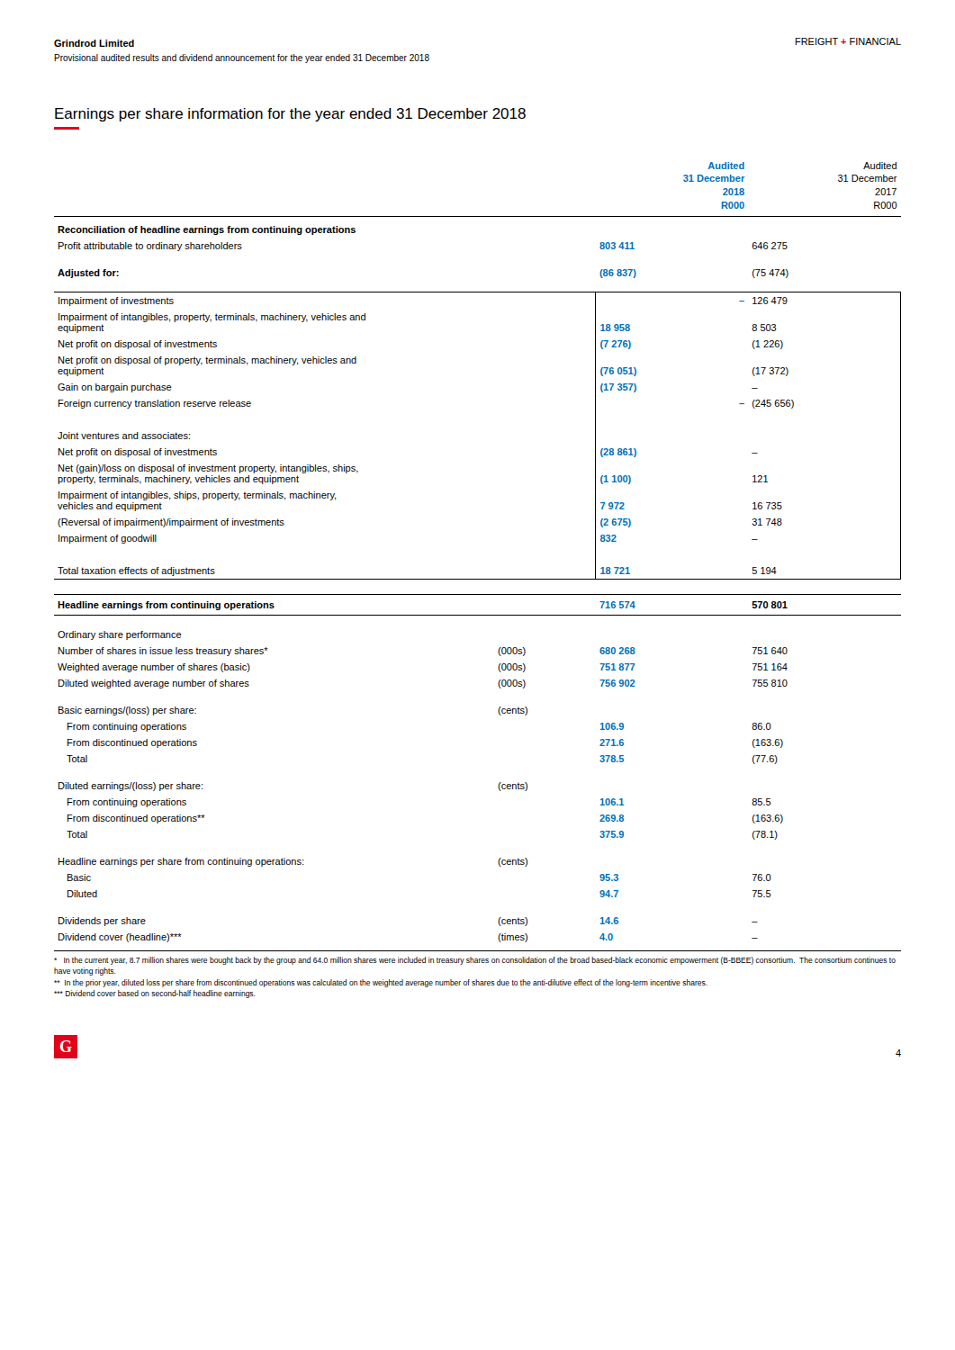Grindrod Limited
Provisional audited results and dividend announcement for the year ended 31 December 2018
FREIGHT + FINANCIAL
Earnings per share information for the year ended 31 December 2018
| | | Audited 31 December 2018 R000 | Audited 31 December 2017 R000 |
| --- | --- | --- | --- |
| Reconciliation of headline earnings from continuing operations |
| Profit attributable to ordinary shareholders | | 803 411 | 646 275 |
| Adjusted for: | | (86 837) | (75 474) |
| Impairment of investments | | – | 126 479 |
| Impairment of intangibles, property, terminals, machinery, vehicles and equipment | | 18 958 | 8 503 |
| Net profit on disposal of investments | | (7 276) | (1 226) |
| Net profit on disposal of property, terminals, machinery, vehicles and equipment | | (76 051) | (17 372) |
| Gain on bargain purchase | | (17 357) | – |
| Foreign currency translation reserve release | | – | (245 656) |
| Joint ventures and associates: | | | |
| Net profit on disposal of investments | | (28 861) | – |
| Net (gain)/loss on disposal of investment property, intangibles, ships, property, terminals, machinery, vehicles and equipment | | (1 100) | 121 |
| Impairment of intangibles, ships, property, terminals, machinery, vehicles and equipment | | 7 972 | 16 735 |
| (Reversal of impairment)/impairment of investments | | (2 675) | 31 748 |
| Impairment of goodwill | | 832 | – |
| Total taxation effects of adjustments | | 18 721 | 5 194 |
| Headline earnings from continuing operations | | 716 574 | 570 801 |
| Ordinary share performance | | | |
| Number of shares in issue less treasury shares* | (000s) | 680 268 | 751 640 |
| Weighted average number of shares (basic) | (000s) | 751 877 | 751 164 |
| Diluted weighted average number of shares | (000s) | 756 902 | 755 810 |
| Basic earnings/(loss) per share: | (cents) | | |
| From continuing operations | | 106.9 | 86.0 |
| From discontinued operations | | 271.6 | (163.6) |
| Total | | 378.5 | (77.6) |
| Diluted earnings/(loss) per share: | (cents) | | |
| From continuing operations | | 106.1 | 85.5 |
| From discontinued operations** | | 269.8 | (163.6) |
| Total | | 375.9 | (78.1) |
| Headline earnings per share from continuing operations: | (cents) | | |
| Basic | | 95.3 | 76.0 |
| Diluted | | 94.7 | 75.5 |
| Dividends per share | (cents) | 14.6 | – |
| Dividend cover (headline)*** | (times) | 4.0 | – |
* In the current year, 8.7 million shares were bought back by the group and 64.0 million shares were included in treasury shares on consolidation of the broad based-black economic empowerment (B-BBEE) consortium. The consortium continues to have voting rights.
** In the prior year, diluted loss per share from discontinued operations was calculated on the weighted average number of shares due to the anti-dilutive effect of the long-term incentive shares.
*** Dividend cover based on second-half headline earnings.
G
4